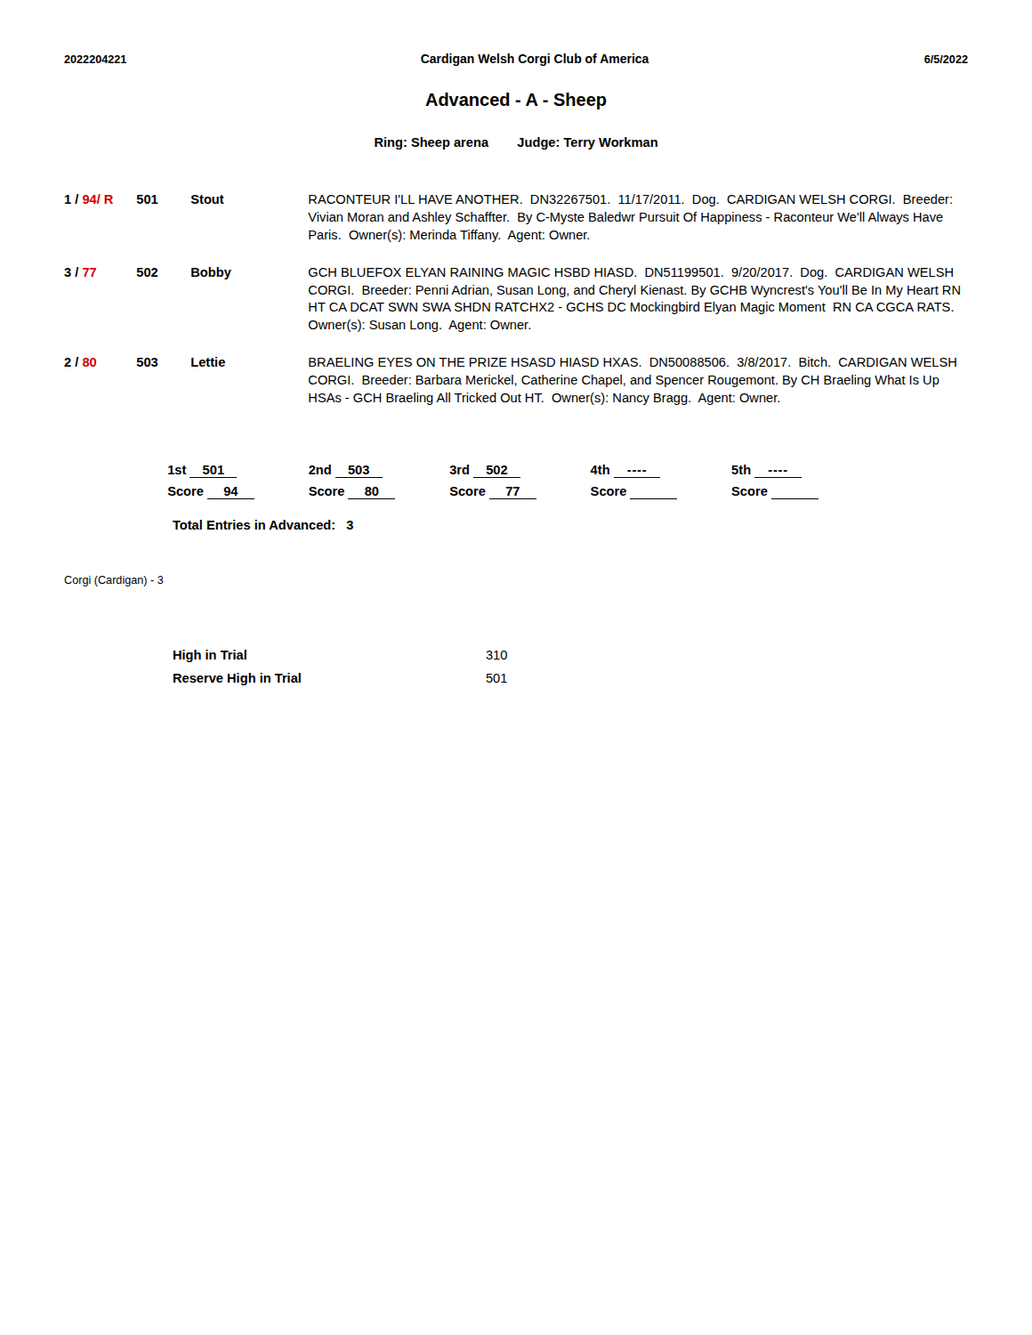2022204221 Cardigan Welsh Corgi Club of America 6/5/2022
Advanced - A - Sheep
Ring: Sheep arena Judge: Terry Workman
| 1 / 94/ R | 501 | Stout | RACONTEUR I'LL HAVE ANOTHER. DN32267501. 11/17/2011. Dog. CARDIGAN WELSH CORGI. Breeder: Vivian Moran and Ashley Schaffter. By C-Myste Baledwr Pursuit Of Happiness - Raconteur We'll Always Have Paris. Owner(s): Merinda Tiffany. Agent: Owner. |
| 3 / 77 | 502 | Bobby | GCH BLUEFOX ELYAN RAINING MAGIC HSBD HIASD. DN51199501. 9/20/2017. Dog. CARDIGAN WELSH CORGI. Breeder: Penni Adrian, Susan Long, and Cheryl Kienast. By GCHB Wyncrest's You'll Be In My Heart RN HT CA DCAT SWN SWA SHDN RATCHX2 - GCHS DC Mockingbird Elyan Magic Moment RN CA CGCA RATS. Owner(s): Susan Long. Agent: Owner. |
| 2 / 80 | 503 | Lettie | BRAELING EYES ON THE PRIZE HSASD HIASD HXAS. DN50088506. 3/8/2017. Bitch. CARDIGAN WELSH CORGI. Breeder: Barbara Merickel, Catherine Chapel, and Spencer Rougemont. By CH Braeling What Is Up HSAs - GCH Braeling All Tricked Out HT. Owner(s): Nancy Bragg. Agent: Owner. |
| 1st 501 | 2nd 503 | 3rd 502 | 4th ---- | 5th ---- |
| Score 94 | Score 80 | Score 77 | Score | Score |
Total Entries in Advanced: 3
Corgi (Cardigan) - 3
| High in Trial | 310 |
| Reserve High in Trial | 501 |